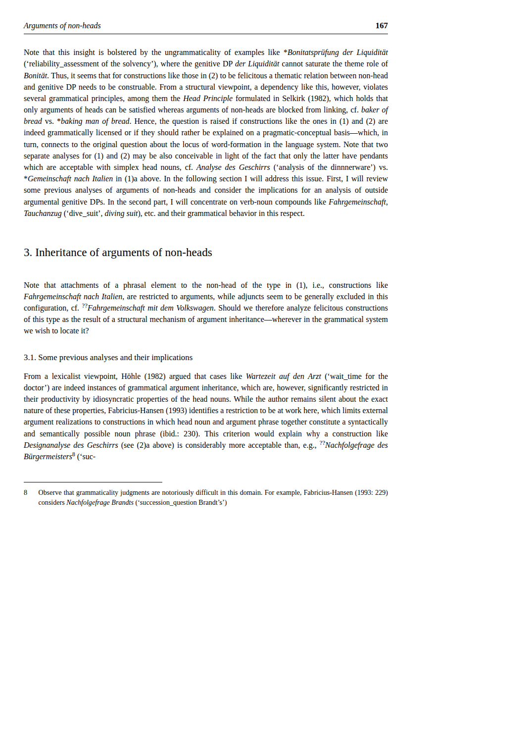Arguments of non-heads 167
Note that this insight is bolstered by the ungrammaticality of examples like *Bonitatsprüfung der Liquidität (‘reliability_assessment of the solvency’), where the genitive DP der Liquidität cannot saturate the theme role of Bonität. Thus, it seems that for constructions like those in (2) to be felicitous a thematic relation between non-head and genitive DP needs to be construable. From a structural viewpoint, a dependency like this, however, violates several grammatical principles, among them the Head Principle formulated in Selkirk (1982), which holds that only arguments of heads can be satisfied whereas arguments of non-heads are blocked from linking, cf. baker of bread vs. *baking man of bread. Hence, the question is raised if constructions like the ones in (1) and (2) are indeed grammatically licensed or if they should rather be explained on a pragmatic-conceptual basis—which, in turn, connects to the original question about the locus of word-formation in the language system. Note that two separate analyses for (1) and (2) may be also conceivable in light of the fact that only the latter have pendants which are acceptable with simplex head nouns, cf. Analyse des Geschirrs (‘analysis of the dinnnerware’) vs. *Gemeinschaft nach Italien in (1)a above. In the following section I will address this issue. First, I will review some previous analyses of arguments of non-heads and consider the implications for an analysis of outside argumental genitive DPs. In the second part, I will concentrate on verb-noun compounds like Fahrgemeinschaft, Tauchanzug (‘dive_suit’, diving suit), etc. and their grammatical behavior in this respect.
3. Inheritance of arguments of non-heads
Note that attachments of a phrasal element to the non-head of the type in (1), i.e., constructions like Fahrgemeinschaft nach Italien, are restricted to arguments, while adjuncts seem to be generally excluded in this configuration, cf. ??Fahrgemeinschaft mit dem Volkswagen. Should we therefore analyze felicitous constructions of this type as the result of a structural mechanism of argument inheritance—wherever in the grammatical system we wish to locate it?
3.1. Some previous analyses and their implications
From a lexicalist viewpoint, Höhle (1982) argued that cases like Wartezeit auf den Arzt (‘wait_time for the doctor’) are indeed instances of grammatical argument inheritance, which are, however, significantly restricted in their productivity by idiosyncratic properties of the head nouns. While the author remains silent about the exact nature of these properties, Fabricius-Hansen (1993) identifies a restriction to be at work here, which limits external argument realizations to constructions in which head noun and argument phrase together constitute a syntactically and semantically possible noun phrase (ibid.: 230). This criterion would explain why a construction like Designanalyse des Geschirrs (see (2)a above) is considerably more acceptable than, e.g., ??Nachfolgefrage des Bürgermeisters8 (‘suc-
8 Observe that grammaticality judgments are notoriously difficult in this domain. For example, Fabricius-Hansen (1993: 229) considers Nachfolgefrage Brandts (‘succession_question Brandt’s’)